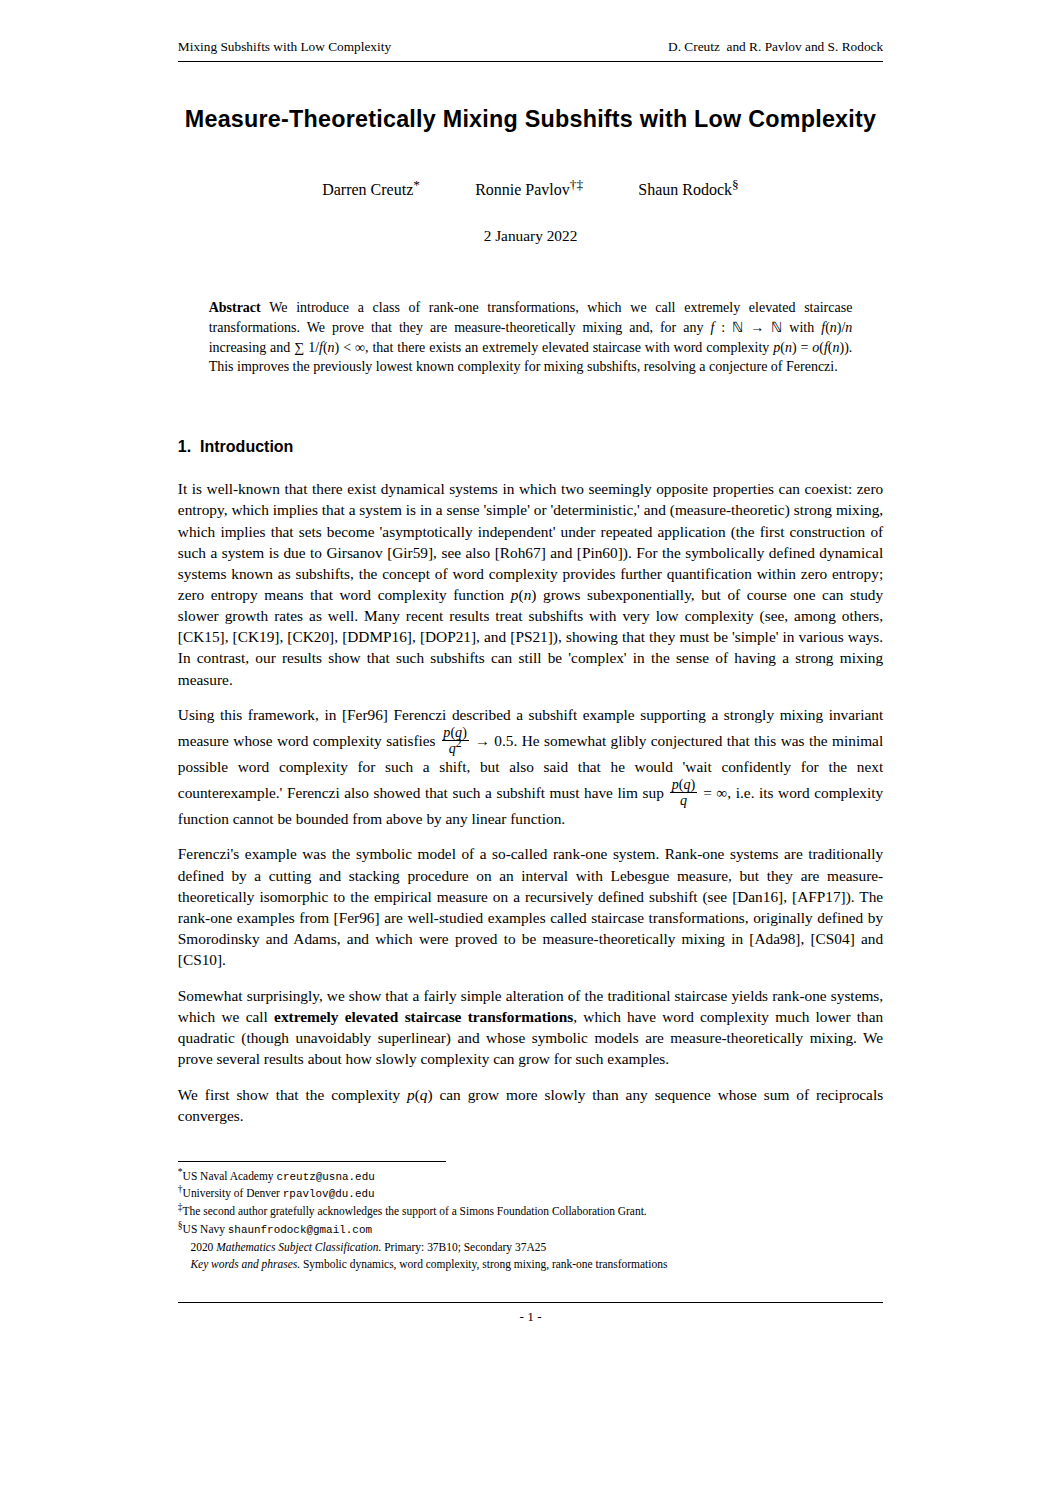Mixing Subshifts with Low Complexity
D. Creutz and R. Pavlov and S. Rodock
Measure-Theoretically Mixing Subshifts with Low Complexity
Darren Creutz* Ronnie Pavlov†‡ Shaun Rodock§
2 January 2022
Abstract We introduce a class of rank-one transformations, which we call extremely elevated staircase transformations. We prove that they are measure-theoretically mixing and, for any f : ℕ → ℕ with f(n)/n increasing and ∑ 1/f(n) < ∞, that there exists an extremely elevated staircase with word complexity p(n) = o(f(n)). This improves the previously lowest known complexity for mixing subshifts, resolving a conjecture of Ferenczi.
1. Introduction
It is well-known that there exist dynamical systems in which two seemingly opposite properties can coexist: zero entropy, which implies that a system is in a sense 'simple' or 'deterministic,' and (measure-theoretic) strong mixing, which implies that sets become 'asymptotically independent' under repeated application (the first construction of such a system is due to Girsanov [Gir59], see also [Roh67] and [Pin60]). For the symbolically defined dynamical systems known as subshifts, the concept of word complexity provides further quantification within zero entropy; zero entropy means that word complexity function p(n) grows subexponentially, but of course one can study slower growth rates as well. Many recent results treat subshifts with very low complexity (see, among others, [CK15], [CK19], [CK20], [DDMP16], [DOP21], and [PS21]), showing that they must be 'simple' in various ways. In contrast, our results show that such subshifts can still be 'complex' in the sense of having a strong mixing measure.
Using this framework, in [Fer96] Ferenczi described a subshift example supporting a strongly mixing invariant measure whose word complexity satisfies p(q) q2 → 0.5. He somewhat glibly conjectured that this was the minimal possible word complexity for such a shift, but also said that he would 'wait confidently for the next counterexample.' Ferenczi also showed that such a subshift must have lim sup p(q) q = ∞, i.e. its word complexity function cannot be bounded from above by any linear function.
Ferenczi's example was the symbolic model of a so-called rank-one system. Rank-one systems are traditionally defined by a cutting and stacking procedure on an interval with Lebesgue measure, but they are measure-theoretically isomorphic to the empirical measure on a recursively defined subshift (see [Dan16], [AFP17]). The rank-one examples from [Fer96] are well-studied examples called staircase transformations, originally defined by Smorodinsky and Adams, and which were proved to be measure-theoretically mixing in [Ada98], [CS04] and [CS10].
Somewhat surprisingly, we show that a fairly simple alteration of the traditional staircase yields rank-one systems, which we call extremely elevated staircase transformations, which have word complexity much lower than quadratic (though unavoidably superlinear) and whose symbolic models are measure-theoretically mixing. We prove several results about how slowly complexity can grow for such examples.
We first show that the complexity p(q) can grow more slowly than any sequence whose sum of reciprocals converges.
*US Naval Academy creutz@usna.edu
†University of Denver rpavlov@du.edu
‡The second author gratefully acknowledges the support of a Simons Foundation Collaboration Grant.
§US Navy shaunfrodock@gmail.com
2020 Mathematics Subject Classification. Primary: 37B10; Secondary 37A25
Key words and phrases. Symbolic dynamics, word complexity, strong mixing, rank-one transformations
- 1 -